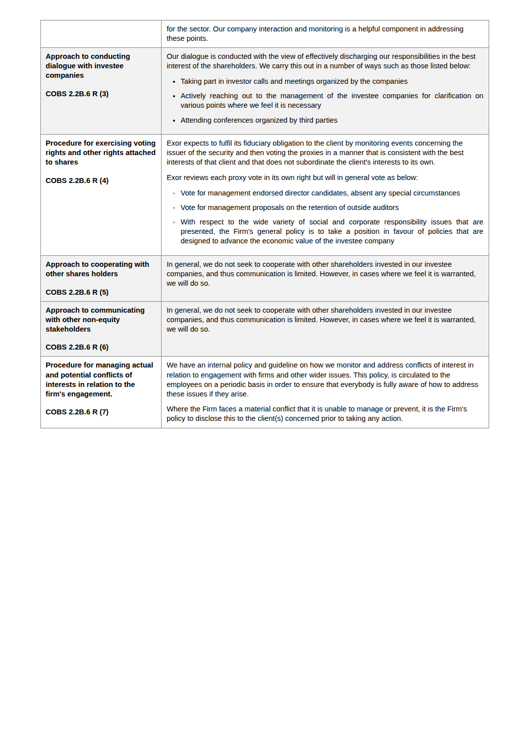| | for the sector. Our company interaction and monitoring is a helpful component in addressing these points. |
| Approach to conducting dialogue with investee companies COBS 2.2B.6 R (3) | Our dialogue is conducted with the view of effectively discharging our responsibilities in the best interest of the shareholders. We carry this out in a number of ways such as those listed below: Taking part in investor calls and meetings organized by the companies Actively reaching out to the management of the investee companies for clarification on various points where we feel it is necessary Attending conferences organized by third parties |
| Procedure for exercising voting rights and other rights attached to shares COBS 2.2B.6 R (4) | Exor expects to fulfil its fiduciary obligation to the client by monitoring events concerning the issuer of the security and then voting the proxies in a manner that is consistent with the best interests of that client and that does not subordinate the client's interests to its own. Exor reviews each proxy vote in its own right but will in general vote as below: Vote for management endorsed director candidates, absent any special circumstances Vote for management proposals on the retention of outside auditors With respect to the wide variety of social and corporate responsibility issues that are presented, the Firm's general policy is to take a position in favour of policies that are designed to advance the economic value of the investee company |
| Approach to cooperating with other shares holders COBS 2.2B.6 R (5) | In general, we do not seek to cooperate with other shareholders invested in our investee companies, and thus communication is limited. However, in cases where we feel it is warranted, we will do so. |
| Approach to communicating with other non-equity stakeholders COBS 2.2B.6 R (6) | In general, we do not seek to cooperate with other shareholders invested in our investee companies, and thus communication is limited. However, in cases where we feel it is warranted, we will do so. |
| Procedure for managing actual and potential conflicts of interests in relation to the firm's engagement. COBS 2.2B.6 R (7) | We have an internal policy and guideline on how we monitor and address conflicts of interest in relation to engagement with firms and other wider issues. This policy, is circulated to the employees on a periodic basis in order to ensure that everybody is fully aware of how to address these issues if they arise. Where the Firm faces a material conflict that it is unable to manage or prevent, it is the Firm's policy to disclose this to the client(s) concerned prior to taking any action. |